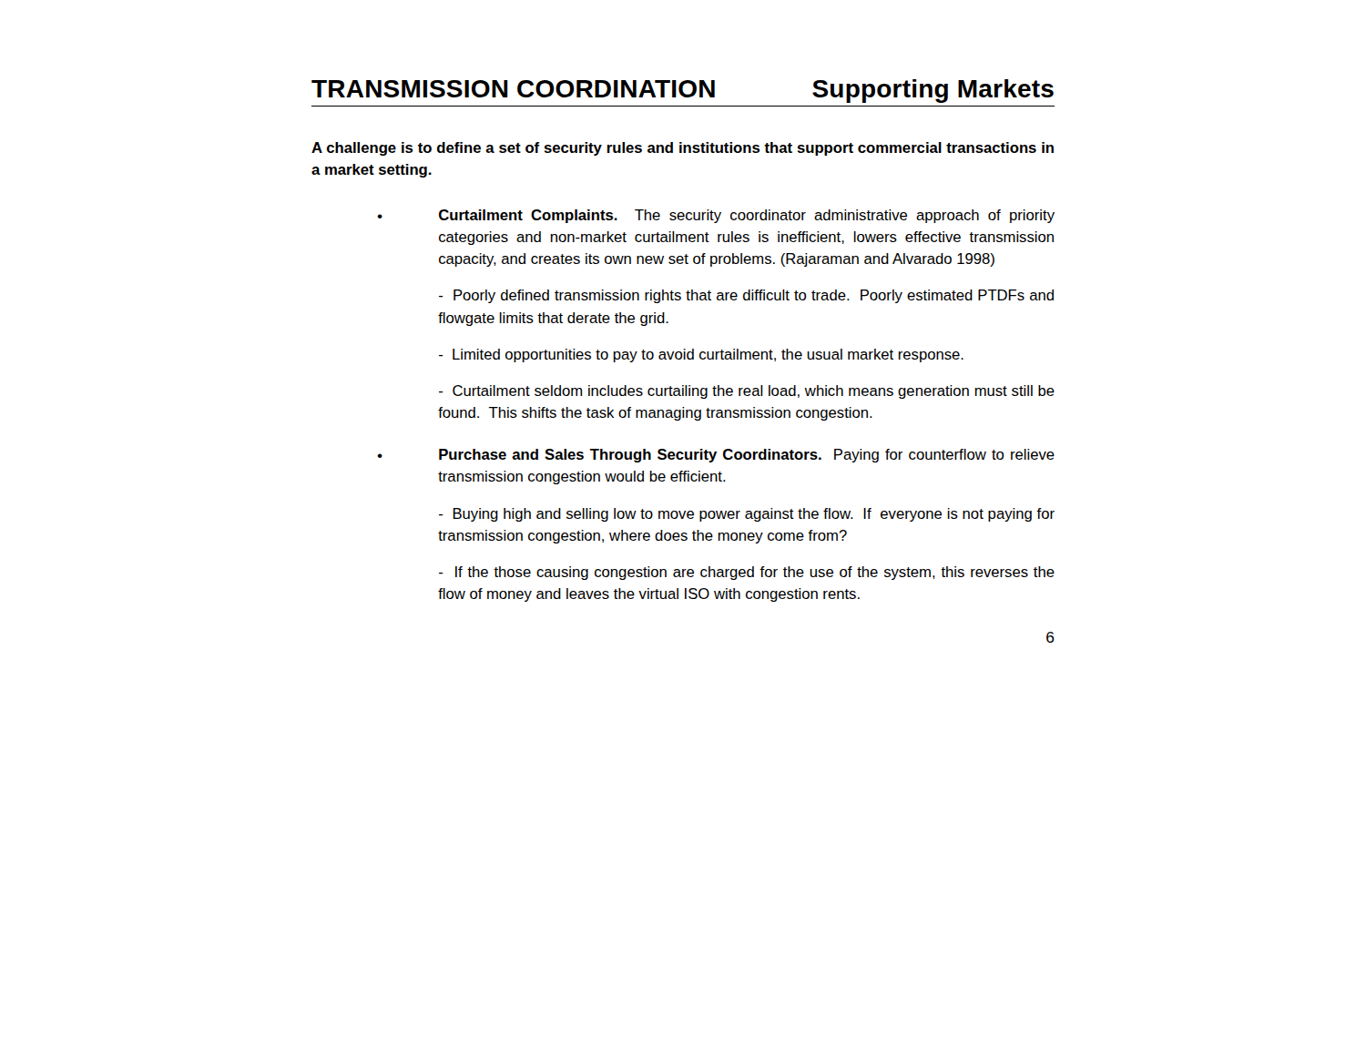TRANSMISSION COORDINATION
Supporting Markets
A challenge is to define a set of security rules and institutions that support commercial transactions in a market setting.
Curtailment Complaints. The security coordinator administrative approach of priority categories and non-market curtailment rules is inefficient, lowers effective transmission capacity, and creates its own new set of problems. (Rajaraman and Alvarado 1998)
- Poorly defined transmission rights that are difficult to trade. Poorly estimated PTDFs and flowgate limits that derate the grid.
- Limited opportunities to pay to avoid curtailment, the usual market response.
- Curtailment seldom includes curtailing the real load, which means generation must still be found. This shifts the task of managing transmission congestion.
Purchase and Sales Through Security Coordinators. Paying for counterflow to relieve transmission congestion would be efficient.
- Buying high and selling low to move power against the flow. If everyone is not paying for transmission congestion, where does the money come from?
- If the those causing congestion are charged for the use of the system, this reverses the flow of money and leaves the virtual ISO with congestion rents.
6